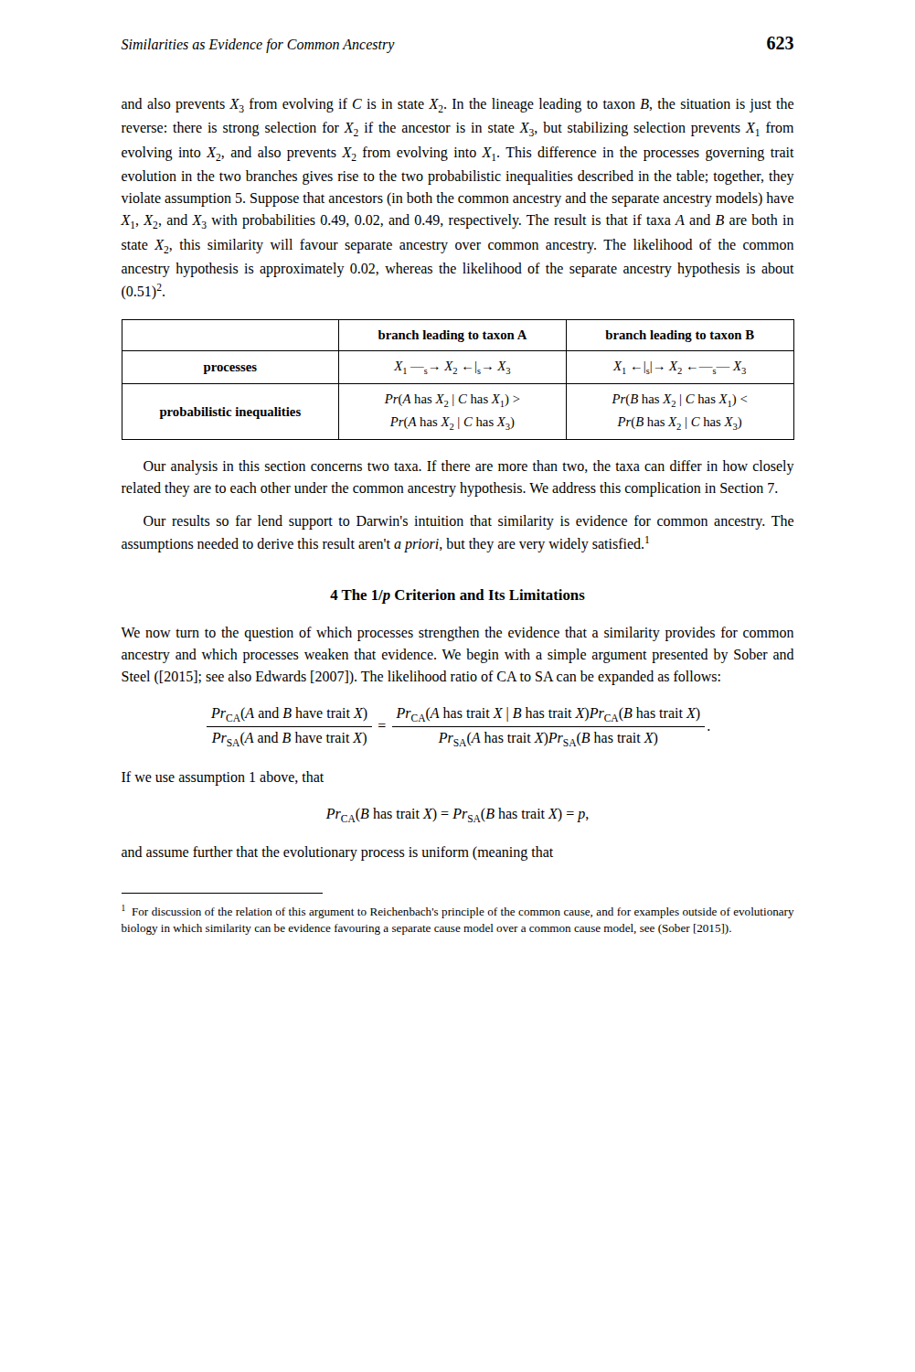Similarities as Evidence for Common Ancestry 623
and also prevents X3 from evolving if C is in state X2. In the lineage leading to taxon B, the situation is just the reverse: there is strong selection for X2 if the ancestor is in state X3, but stabilizing selection prevents X1 from evolving into X2, and also prevents X2 from evolving into X1. This difference in the processes governing trait evolution in the two branches gives rise to the two probabilistic inequalities described in the table; together, they violate assumption 5. Suppose that ancestors (in both the common ancestry and the separate ancestry models) have X1, X2, and X3 with probabilities 0.49, 0.02, and 0.49, respectively. The result is that if taxa A and B are both in state X2, this similarity will favour separate ancestry over common ancestry. The likelihood of the common ancestry hypothesis is approximately 0.02, whereas the likelihood of the separate ancestry hypothesis is about (0.51)2.
| | branch leading to taxon A | branch leading to taxon B |
| --- | --- | --- |
| processes | X 1 — s → X 2 ←/ s → X 3 | X 1 ←/ s /→ X 2 ←— s — X 3 |
| probabilistic inequalities | Pr ( A has X 2 / C has X 1 ) > Pr ( A has X 2 / C has X 3 ) | Pr ( B has X 2 / C has X 1 ) < Pr ( B has X 2 / C has X 3 ) |
Our analysis in this section concerns two taxa. If there are more than two, the taxa can differ in how closely related they are to each other under the common ancestry hypothesis. We address this complication in Section 7.
Our results so far lend support to Darwin's intuition that similarity is evidence for common ancestry. The assumptions needed to derive this result aren't a priori, but they are very widely satisfied.1
4 The 1/p Criterion and Its Limitations
We now turn to the question of which processes strengthen the evidence that a similarity provides for common ancestry and which processes weaken that evidence. We begin with a simple argument presented by Sober and Steel ([2015]; see also Edwards [2007]). The likelihood ratio of CA to SA can be expanded as follows:
PrCA(A and B have trait X) PrSA(A and B have trait X) = PrCA(A has trait X | B has trait X)PrCA(B has trait X) PrSA(A has trait X)PrSA(B has trait X) .
If we use assumption 1 above, that
PrCA(B has trait X) = PrSA(B has trait X) = p,
and assume further that the evolutionary process is uniform (meaning that
1 For discussion of the relation of this argument to Reichenbach's principle of the common cause, and for examples outside of evolutionary biology in which similarity can be evidence favouring a separate cause model over a common cause model, see (Sober [2015]).